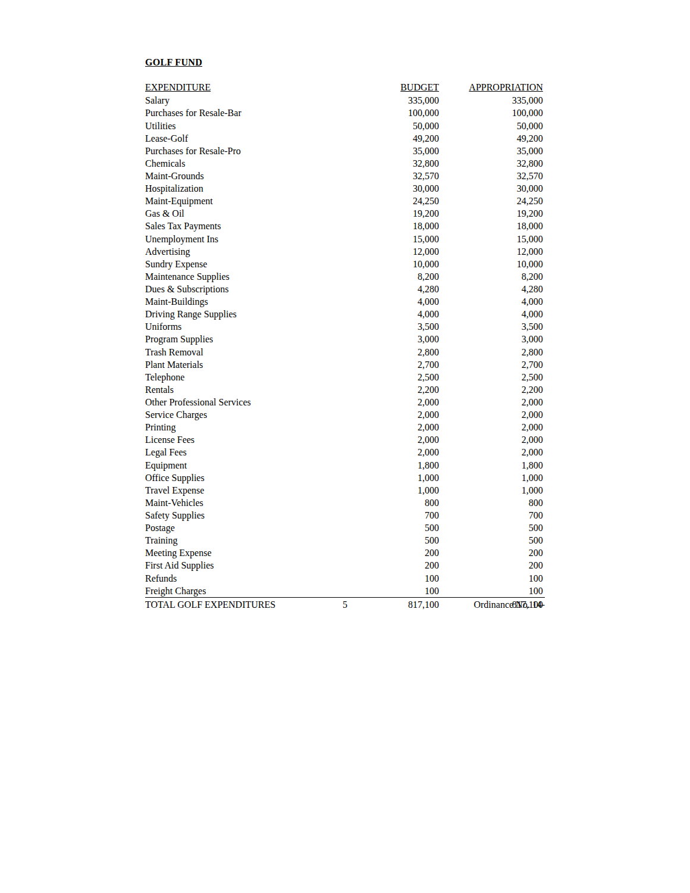GOLF FUND
| EXPENDITURE | BUDGET | APPROPRIATION |
| --- | --- | --- |
| Salary | 335,000 | 335,000 |
| Purchases for Resale-Bar | 100,000 | 100,000 |
| Utilities | 50,000 | 50,000 |
| Lease-Golf | 49,200 | 49,200 |
| Purchases for Resale-Pro | 35,000 | 35,000 |
| Chemicals | 32,800 | 32,800 |
| Maint-Grounds | 32,570 | 32,570 |
| Hospitalization | 30,000 | 30,000 |
| Maint-Equipment | 24,250 | 24,250 |
| Gas & Oil | 19,200 | 19,200 |
| Sales Tax Payments | 18,000 | 18,000 |
| Unemployment Ins | 15,000 | 15,000 |
| Advertising | 12,000 | 12,000 |
| Sundry Expense | 10,000 | 10,000 |
| Maintenance Supplies | 8,200 | 8,200 |
| Dues & Subscriptions | 4,280 | 4,280 |
| Maint-Buildings | 4,000 | 4,000 |
| Driving Range Supplies | 4,000 | 4,000 |
| Uniforms | 3,500 | 3,500 |
| Program Supplies | 3,000 | 3,000 |
| Trash Removal | 2,800 | 2,800 |
| Plant Materials | 2,700 | 2,700 |
| Telephone | 2,500 | 2,500 |
| Rentals | 2,200 | 2,200 |
| Other Professional Services | 2,000 | 2,000 |
| Service Charges | 2,000 | 2,000 |
| Printing | 2,000 | 2,000 |
| License Fees | 2,000 | 2,000 |
| Legal Fees | 2,000 | 2,000 |
| Equipment | 1,800 | 1,800 |
| Office Supplies | 1,000 | 1,000 |
| Travel Expense | 1,000 | 1,000 |
| Maint-Vehicles | 800 | 800 |
| Safety Supplies | 700 | 700 |
| Postage | 500 | 500 |
| Training | 500 | 500 |
| Meeting Expense | 200 | 200 |
| First Aid Supplies | 200 | 200 |
| Refunds | 100 | 100 |
| Freight Charges | 100 | 100 |
| TOTAL GOLF EXPENDITURES | 817,100 | 817,100 |
5
Ordinance No. 14-